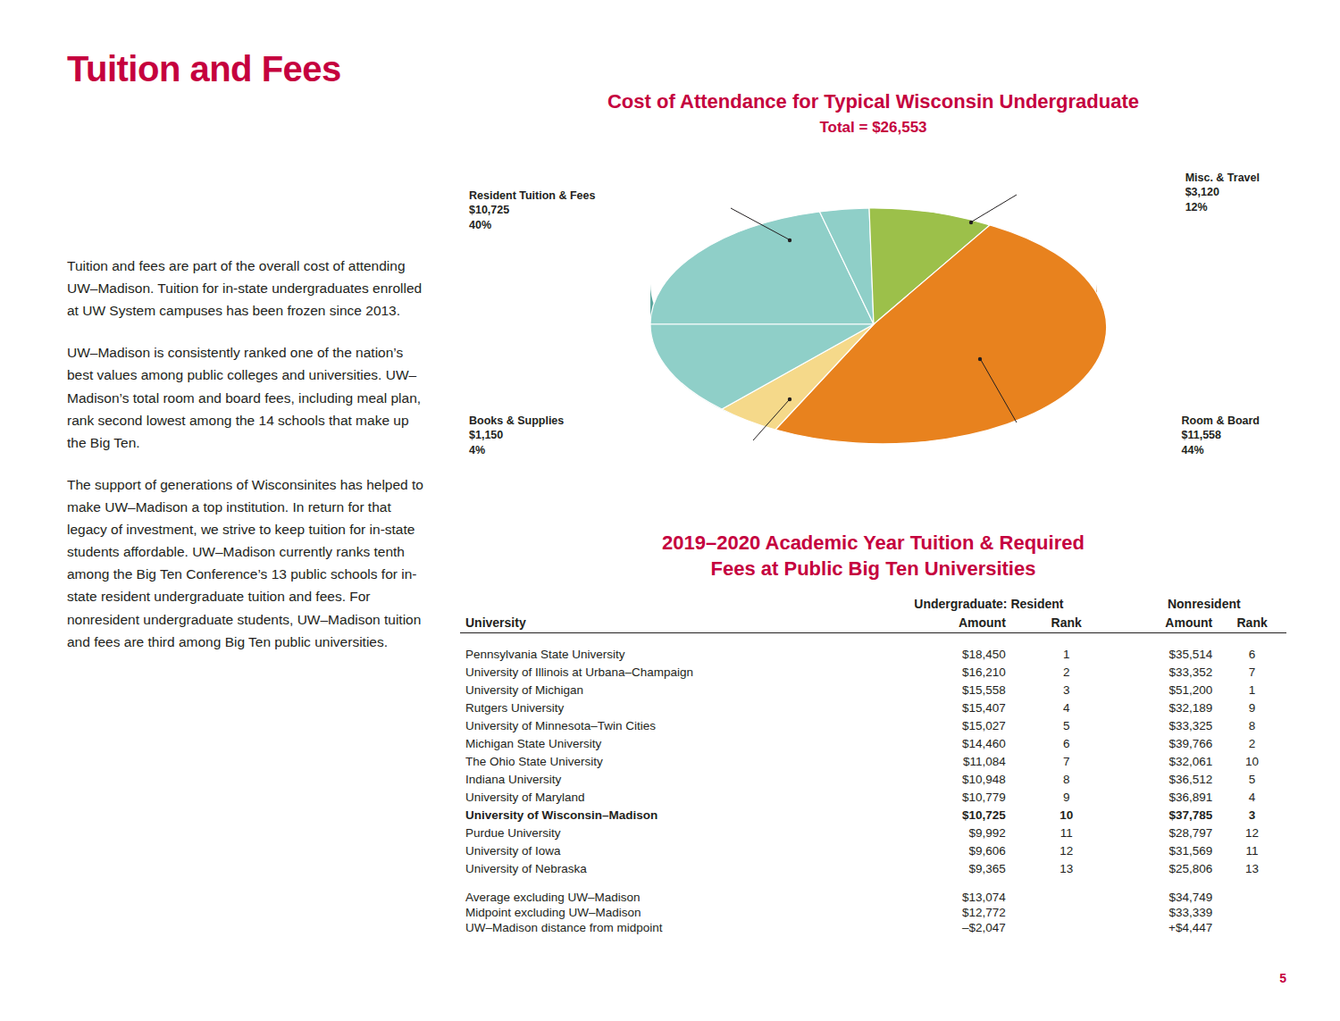Tuition and Fees
Tuition and fees are part of the overall cost of attending UW–Madison. Tuition for in-state undergraduates enrolled at UW System campuses has been frozen since 2013.
UW–Madison is consistently ranked one of the nation’s best values among public colleges and universities. UW–Madison’s total room and board fees, including meal plan, rank second lowest among the 14 schools that make up the Big Ten.
The support of generations of Wisconsinites has helped to make UW–Madison a top institution. In return for that legacy of investment, we strive to keep tuition for in-state students affordable. UW–Madison currently ranks tenth among the Big Ten Conference’s 13 public schools for in-state resident undergraduate tuition and fees. For nonresident undergraduate students, UW–Madison tuition and fees are third among Big Ten public universities.
Cost of Attendance for Typical Wisconsin Undergraduate
Total = $26,553
Resident Tuition & Fees
$10,725
40%
Misc. & Travel
$3,120
12%
Room & Board
$11,558
44%
Books & Supplies
$1,150
4%
2019–2020 Academic Year Tuition & Required
Fees at Public Big Ten Universities
| | Undergraduate: Resident | Nonresident |
| --- | --- | --- |
| University | Amount | Rank | Amount | Rank |
| Pennsylvania State University | $18,450 | 1 | $35,514 | 6 |
| University of Illinois at Urbana–Champaign | $16,210 | 2 | $33,352 | 7 |
| University of Michigan | $15,558 | 3 | $51,200 | 1 |
| Rutgers University | $15,407 | 4 | $32,189 | 9 |
| University of Minnesota–Twin Cities | $15,027 | 5 | $33,325 | 8 |
| Michigan State University | $14,460 | 6 | $39,766 | 2 |
| The Ohio State University | $11,084 | 7 | $32,061 | 10 |
| Indiana University | $10,948 | 8 | $36,512 | 5 |
| University of Maryland | $10,779 | 9 | $36,891 | 4 |
| University of Wisconsin–Madison | $10,725 | 10 | $37,785 | 3 |
| Purdue University | $9,992 | 11 | $28,797 | 12 |
| University of Iowa | $9,606 | 12 | $31,569 | 11 |
| University of Nebraska | $9,365 | 13 | $25,806 | 13 |
| Average excluding UW–Madison | $13,074 | | $34,749 | |
| Midpoint excluding UW–Madison | $12,772 | | $33,339 | |
| UW–Madison distance from midpoint | –$2,047 | | +$4,447 | |
5